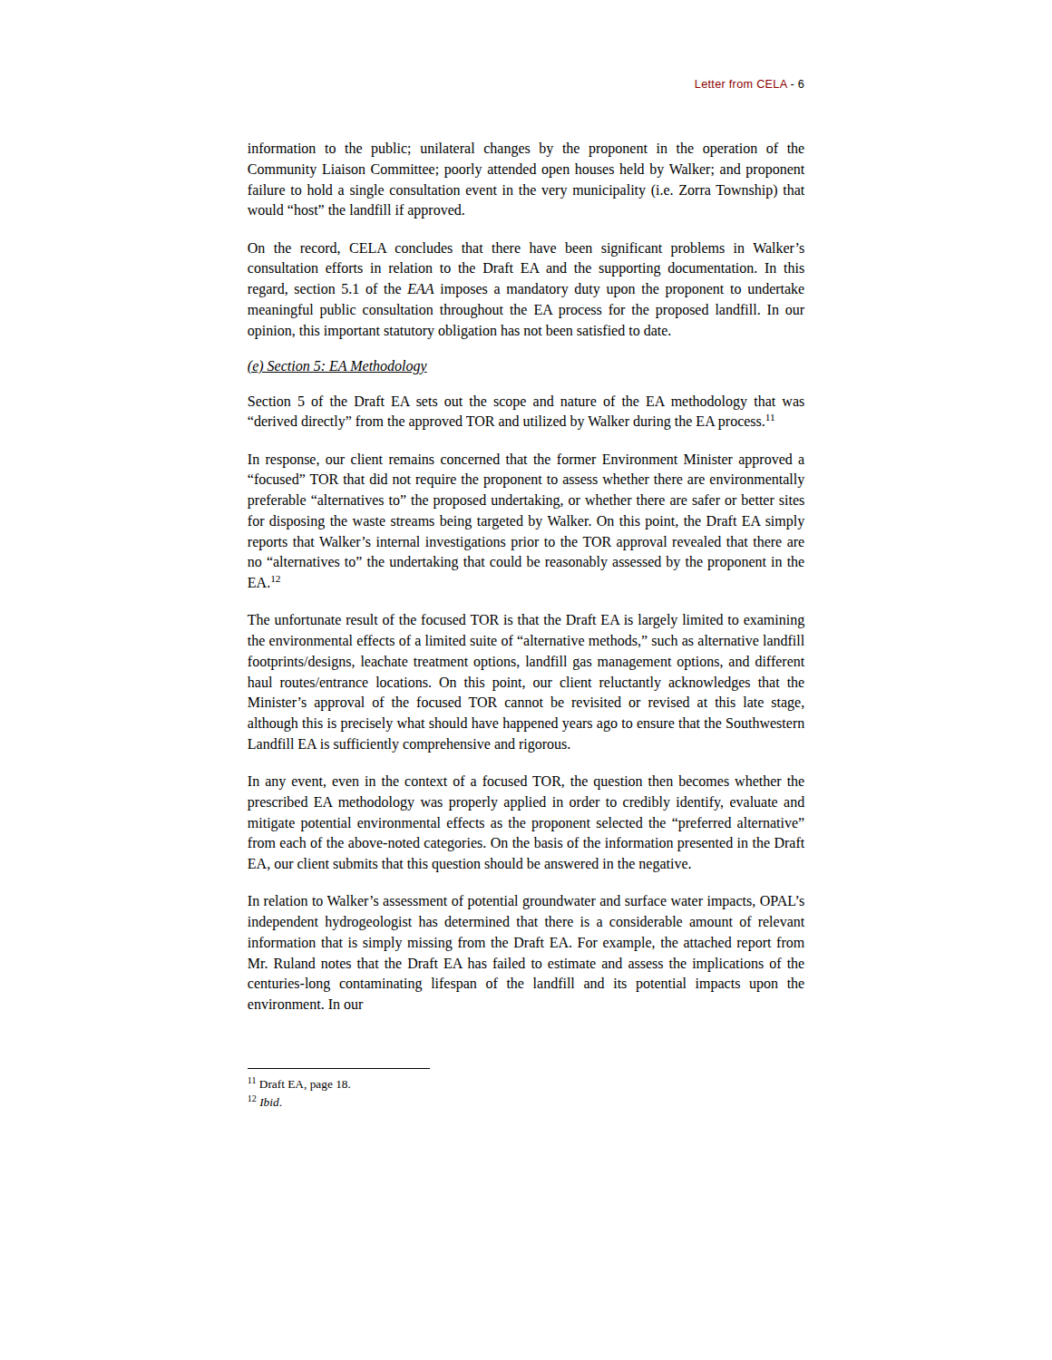Letter from CELA - 6
information to the public; unilateral changes by the proponent in the operation of the Community Liaison Committee; poorly attended open houses held by Walker; and proponent failure to hold a single consultation event in the very municipality (i.e. Zorra Township) that would “host” the landfill if approved.
On the record, CELA concludes that there have been significant problems in Walker’s consultation efforts in relation to the Draft EA and the supporting documentation. In this regard, section 5.1 of the EAA imposes a mandatory duty upon the proponent to undertake meaningful public consultation throughout the EA process for the proposed landfill. In our opinion, this important statutory obligation has not been satisfied to date.
(e) Section 5: EA Methodology
Section 5 of the Draft EA sets out the scope and nature of the EA methodology that was “derived directly” from the approved TOR and utilized by Walker during the EA process.11
In response, our client remains concerned that the former Environment Minister approved a “focused” TOR that did not require the proponent to assess whether there are environmentally preferable “alternatives to” the proposed undertaking, or whether there are safer or better sites for disposing the waste streams being targeted by Walker. On this point, the Draft EA simply reports that Walker’s internal investigations prior to the TOR approval revealed that there are no “alternatives to” the undertaking that could be reasonably assessed by the proponent in the EA.12
The unfortunate result of the focused TOR is that the Draft EA is largely limited to examining the environmental effects of a limited suite of “alternative methods,” such as alternative landfill footprints/designs, leachate treatment options, landfill gas management options, and different haul routes/entrance locations. On this point, our client reluctantly acknowledges that the Minister’s approval of the focused TOR cannot be revisited or revised at this late stage, although this is precisely what should have happened years ago to ensure that the Southwestern Landfill EA is sufficiently comprehensive and rigorous.
In any event, even in the context of a focused TOR, the question then becomes whether the prescribed EA methodology was properly applied in order to credibly identify, evaluate and mitigate potential environmental effects as the proponent selected the “preferred alternative” from each of the above-noted categories. On the basis of the information presented in the Draft EA, our client submits that this question should be answered in the negative.
In relation to Walker’s assessment of potential groundwater and surface water impacts, OPAL’s independent hydrogeologist has determined that there is a considerable amount of relevant information that is simply missing from the Draft EA. For example, the attached report from Mr. Ruland notes that the Draft EA has failed to estimate and assess the implications of the centuries-long contaminating lifespan of the landfill and its potential impacts upon the environment. In our
11 Draft EA, page 18.
12 Ibid.